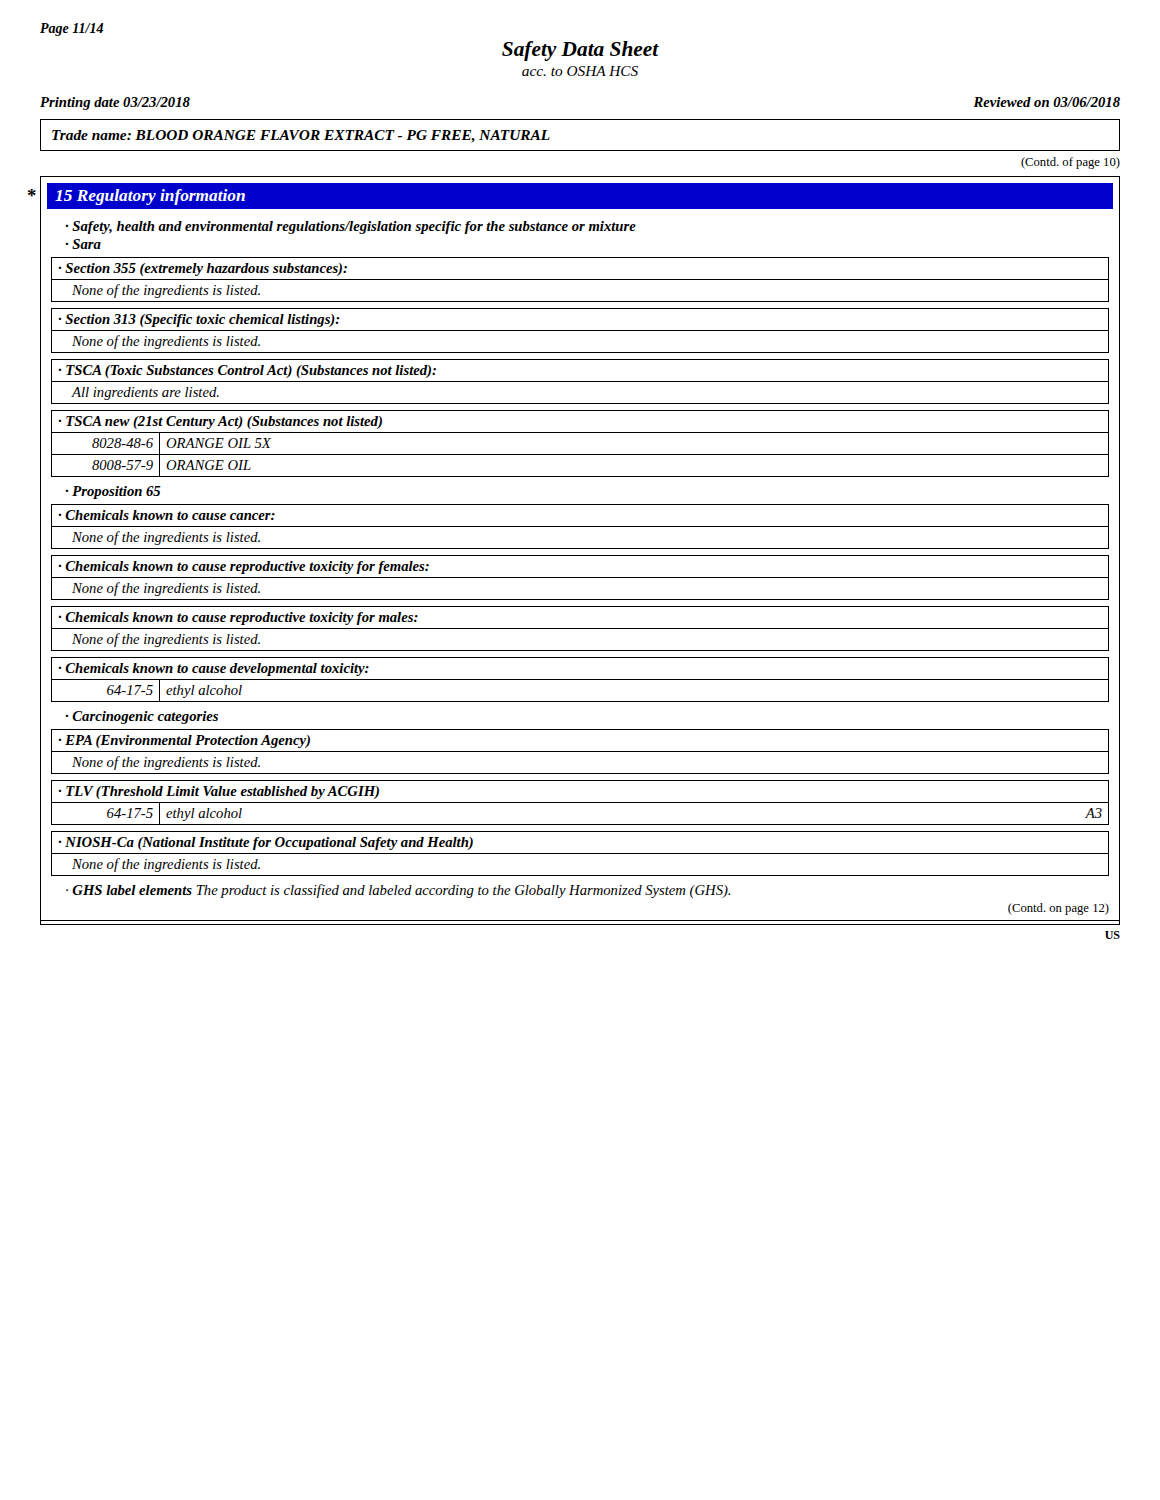Page 11/14
Safety Data Sheet
acc. to OSHA HCS
Printing date 03/23/2018 Reviewed on 03/06/2018
Trade name: BLOOD ORANGE FLAVOR EXTRACT - PG FREE, NATURAL
(Contd. of page 10)
*
15 Regulatory information
· Safety, health and environmental regulations/legislation specific for the substance or mixture
· Sara
· Section 355 (extremely hazardous substances):
None of the ingredients is listed.
· Section 313 (Specific toxic chemical listings):
None of the ingredients is listed.
· TSCA (Toxic Substances Control Act) (Substances not listed):
All ingredients are listed.
· TSCA new (21st Century Act) (Substances not listed)
| 8028-48-6 | ORANGE OIL 5X |
| 8008-57-9 | ORANGE OIL |
· Proposition 65
· Chemicals known to cause cancer:
None of the ingredients is listed.
· Chemicals known to cause reproductive toxicity for females:
None of the ingredients is listed.
· Chemicals known to cause reproductive toxicity for males:
None of the ingredients is listed.
· Chemicals known to cause developmental toxicity:
| 64-17-5 | ethyl alcohol |
· Carcinogenic categories
· EPA (Environmental Protection Agency)
None of the ingredients is listed.
· TLV (Threshold Limit Value established by ACGIH)
| 64-17-5 | ethyl alcohol | A3 |
· NIOSH-Ca (National Institute for Occupational Safety and Health)
None of the ingredients is listed.
· GHS label elements The product is classified and labeled according to the Globally Harmonized System (GHS).
(Contd. on page 12)
US